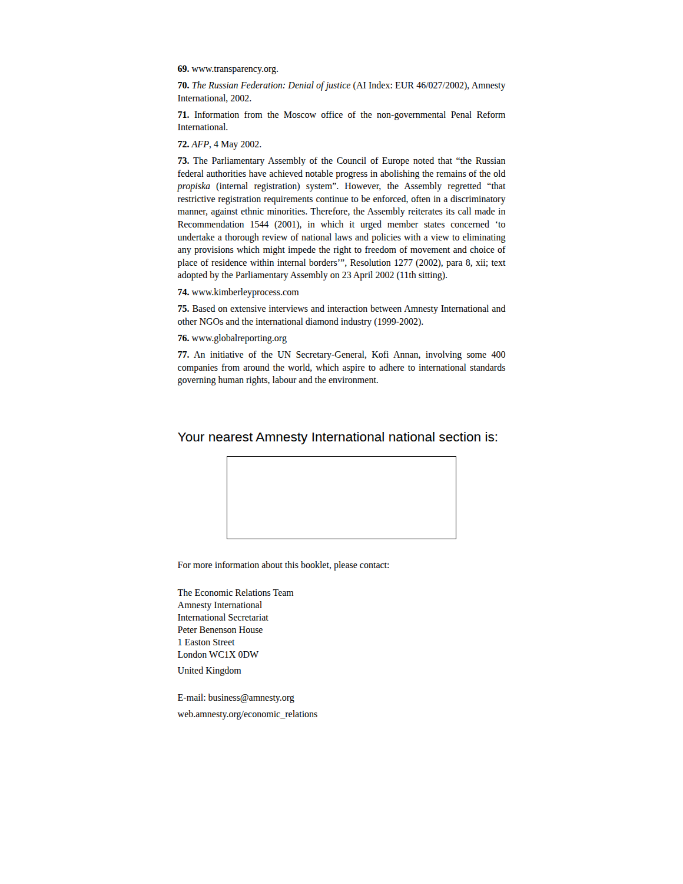69. www.transparency.org.
70. The Russian Federation: Denial of justice (AI Index: EUR 46/027/2002), Amnesty International, 2002.
71. Information from the Moscow office of the non-governmental Penal Reform International.
72. AFP, 4 May 2002.
73. The Parliamentary Assembly of the Council of Europe noted that “the Russian federal authorities have achieved notable progress in abolishing the remains of the old propiska (internal registration) system”. However, the Assembly regretted “that restrictive registration requirements continue to be enforced, often in a discriminatory manner, against ethnic minorities. Therefore, the Assembly reiterates its call made in Recommendation 1544 (2001), in which it urged member states concerned ‘to undertake a thorough review of national laws and policies with a view to eliminating any provisions which might impede the right to freedom of movement and choice of place of residence within internal borders’”, Resolution 1277 (2002), para 8, xii; text adopted by the Parliamentary Assembly on 23 April 2002 (11th sitting).
74. www.kimberleyprocess.com
75. Based on extensive interviews and interaction between Amnesty International and other NGOs and the international diamond industry (1999-2002).
76. www.globalreporting.org
77. An initiative of the UN Secretary-General, Kofi Annan, involving some 400 companies from around the world, which aspire to adhere to international standards governing human rights, labour and the environment.
Your nearest Amnesty International national section is:
For more information about this booklet, please contact:
The Economic Relations Team
Amnesty International
International Secretariat
Peter Benenson House
1 Easton Street
London WC1X 0DW
United Kingdom
E-mail: business@amnesty.org web.amnesty.org/economic_relations